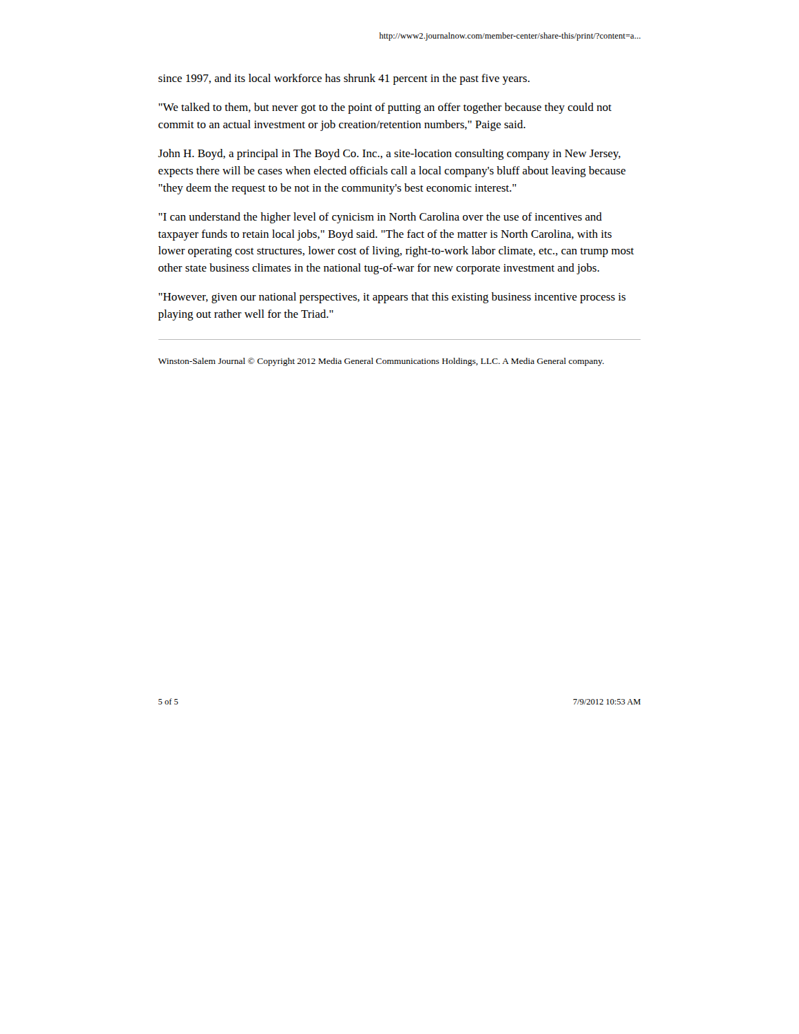http://www2.journalnow.com/member-center/share-this/print/?content=a...
since 1997, and its local workforce has shrunk 41 percent in the past five years.
"We talked to them, but never got to the point of putting an offer together because they could not commit to an actual investment or job creation/retention numbers," Paige said.
John H. Boyd, a principal in The Boyd Co. Inc., a site-location consulting company in New Jersey, expects there will be cases when elected officials call a local company's bluff about leaving because "they deem the request to be not in the community's best economic interest."
"I can understand the higher level of cynicism in North Carolina over the use of incentives and taxpayer funds to retain local jobs," Boyd said. "The fact of the matter is North Carolina, with its lower operating cost structures, lower cost of living, right-to-work labor climate, etc., can trump most other state business climates in the national tug-of-war for new corporate investment and jobs.
"However, given our national perspectives, it appears that this existing business incentive process is playing out rather well for the Triad."
Winston-Salem Journal © Copyright 2012 Media General Communications Holdings, LLC. A Media General company.
5 of 5 7/9/2012 10:53 AM